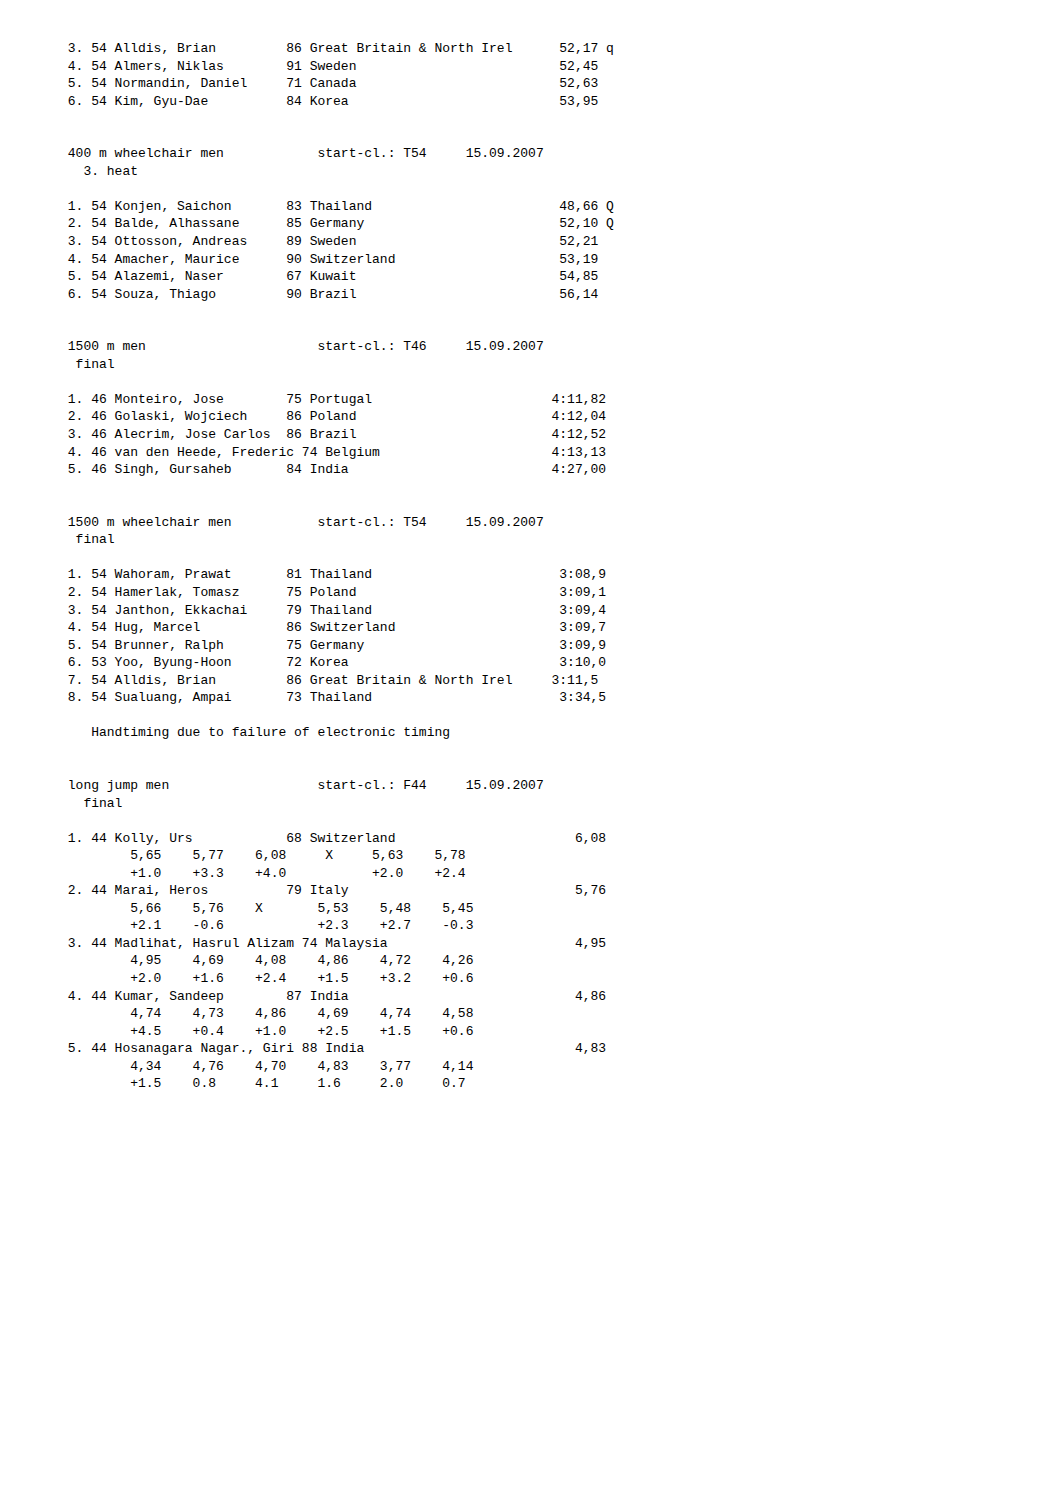3. 54 Alldis, Brian         86 Great Britain & North Irel      52,17 q
 4. 54 Almers, Niklas        91 Sweden                          52,45
 5. 54 Normandin, Daniel     71 Canada                          52,63
 6. 54 Kim, Gyu-Dae          84 Korea                           53,95


 400 m wheelchair men            start-cl.: T54     15.09.2007
   3. heat

 1. 54 Konjen, Saichon       83 Thailand                        48,66 Q
 2. 54 Balde, Alhassane      85 Germany                         52,10 Q
 3. 54 Ottosson, Andreas     89 Sweden                          52,21
 4. 54 Amacher, Maurice      90 Switzerland                     53,19
 5. 54 Alazemi, Naser        67 Kuwait                          54,85
 6. 54 Souza, Thiago         90 Brazil                          56,14


 1500 m men                      start-cl.: T46     15.09.2007
  final

 1. 46 Monteiro, Jose        75 Portugal                       4:11,82
 2. 46 Golaski, Wojciech     86 Poland                         4:12,04
 3. 46 Alecrim, Jose Carlos  86 Brazil                         4:12,52
 4. 46 van den Heede, Frederic 74 Belgium                      4:13,13
 5. 46 Singh, Gursaheb       84 India                          4:27,00


 1500 m wheelchair men           start-cl.: T54     15.09.2007
  final

 1. 54 Wahoram, Prawat       81 Thailand                        3:08,9
 2. 54 Hamerlak, Tomasz      75 Poland                          3:09,1
 3. 54 Janthon, Ekkachai     79 Thailand                        3:09,4
 4. 54 Hug, Marcel           86 Switzerland                     3:09,7
 5. 54 Brunner, Ralph        75 Germany                         3:09,9
 6. 53 Yoo, Byung-Hoon       72 Korea                           3:10,0
 7. 54 Alldis, Brian         86 Great Britain & North Irel     3:11,5
 8. 54 Sualuang, Ampai       73 Thailand                        3:34,5

    Handtiming due to failure of electronic timing


 long jump men                   start-cl.: F44     15.09.2007
   final

 1. 44 Kolly, Urs            68 Switzerland                       6,08
         5,65    5,77    6,08     X     5,63    5,78
         +1.0    +3.3    +4.0           +2.0    +2.4
 2. 44 Marai, Heros          79 Italy                             5,76
         5,66    5,76    X       5,53    5,48    5,45
         +2.1    -0.6            +2.3    +2.7    -0.3
 3. 44 Madlihat, Hasrul Alizam 74 Malaysia                        4,95
         4,95    4,69    4,08    4,86    4,72    4,26
         +2.0    +1.6    +2.4    +1.5    +3.2    +0.6
 4. 44 Kumar, Sandeep        87 India                             4,86
         4,74    4,73    4,86    4,69    4,74    4,58
         +4.5    +0.4    +1.0    +2.5    +1.5    +0.6
 5. 44 Hosanagara Nagar., Giri 88 India                           4,83
         4,34    4,76    4,70    4,83    3,77    4,14
         +1.5    0.8     4.1     1.6     2.0     0.7